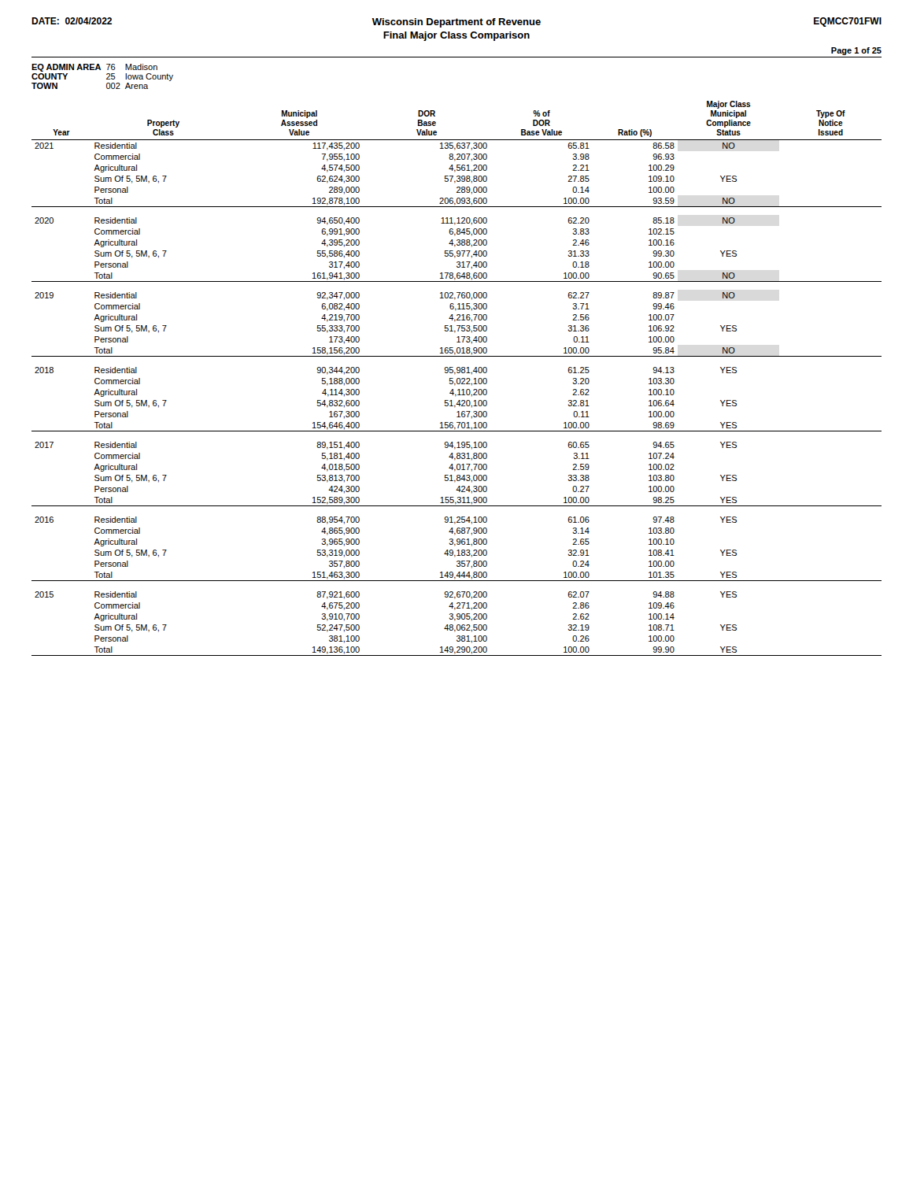| DATE: 02/04/2022 | Wisconsin Department of Revenue Final Major Class Comparison | EQMCC701FWI |
Page 1 of 25
| EQ ADMIN AREA | 76 | Madison |
| COUNTY | 25 | Iowa County |
| TOWN | 002 | Arena |
| Year | Property Class | Municipal Assessed Value | DOR Base Value | % of DOR Base Value | Ratio (%) | Major Class Municipal Compliance Status | Type Of Notice Issued |
| --- | --- | --- | --- | --- | --- | --- | --- |
| 2021 | Residential | 117,435,200 | 135,637,300 | 65.81 | 86.58 | NO | |
| | Commercial | 7,955,100 | 8,207,300 | 3.98 | 96.93 | | |
| | Agricultural | 4,574,500 | 4,561,200 | 2.21 | 100.29 | | |
| | Sum Of 5, 5M, 6, 7 | 62,624,300 | 57,398,800 | 27.85 | 109.10 | YES | |
| | Personal | 289,000 | 289,000 | 0.14 | 100.00 | | |
| | Total | 192,878,100 | 206,093,600 | 100.00 | 93.59 | NO | |
| 2020 | Residential | 94,650,400 | 111,120,600 | 62.20 | 85.18 | NO | |
| | Commercial | 6,991,900 | 6,845,000 | 3.83 | 102.15 | | |
| | Agricultural | 4,395,200 | 4,388,200 | 2.46 | 100.16 | | |
| | Sum Of 5, 5M, 6, 7 | 55,586,400 | 55,977,400 | 31.33 | 99.30 | YES | |
| | Personal | 317,400 | 317,400 | 0.18 | 100.00 | | |
| | Total | 161,941,300 | 178,648,600 | 100.00 | 90.65 | NO | |
| 2019 | Residential | 92,347,000 | 102,760,000 | 62.27 | 89.87 | NO | |
| | Commercial | 6,082,400 | 6,115,300 | 3.71 | 99.46 | | |
| | Agricultural | 4,219,700 | 4,216,700 | 2.56 | 100.07 | | |
| | Sum Of 5, 5M, 6, 7 | 55,333,700 | 51,753,500 | 31.36 | 106.92 | YES | |
| | Personal | 173,400 | 173,400 | 0.11 | 100.00 | | |
| | Total | 158,156,200 | 165,018,900 | 100.00 | 95.84 | NO | |
| 2018 | Residential | 90,344,200 | 95,981,400 | 61.25 | 94.13 | YES | |
| | Commercial | 5,188,000 | 5,022,100 | 3.20 | 103.30 | | |
| | Agricultural | 4,114,300 | 4,110,200 | 2.62 | 100.10 | | |
| | Sum Of 5, 5M, 6, 7 | 54,832,600 | 51,420,100 | 32.81 | 106.64 | YES | |
| | Personal | 167,300 | 167,300 | 0.11 | 100.00 | | |
| | Total | 154,646,400 | 156,701,100 | 100.00 | 98.69 | YES | |
| 2017 | Residential | 89,151,400 | 94,195,100 | 60.65 | 94.65 | YES | |
| | Commercial | 5,181,400 | 4,831,800 | 3.11 | 107.24 | | |
| | Agricultural | 4,018,500 | 4,017,700 | 2.59 | 100.02 | | |
| | Sum Of 5, 5M, 6, 7 | 53,813,700 | 51,843,000 | 33.38 | 103.80 | YES | |
| | Personal | 424,300 | 424,300 | 0.27 | 100.00 | | |
| | Total | 152,589,300 | 155,311,900 | 100.00 | 98.25 | YES | |
| 2016 | Residential | 88,954,700 | 91,254,100 | 61.06 | 97.48 | YES | |
| | Commercial | 4,865,900 | 4,687,900 | 3.14 | 103.80 | | |
| | Agricultural | 3,965,900 | 3,961,800 | 2.65 | 100.10 | | |
| | Sum Of 5, 5M, 6, 7 | 53,319,000 | 49,183,200 | 32.91 | 108.41 | YES | |
| | Personal | 357,800 | 357,800 | 0.24 | 100.00 | | |
| | Total | 151,463,300 | 149,444,800 | 100.00 | 101.35 | YES | |
| 2015 | Residential | 87,921,600 | 92,670,200 | 62.07 | 94.88 | YES | |
| | Commercial | 4,675,200 | 4,271,200 | 2.86 | 109.46 | | |
| | Agricultural | 3,910,700 | 3,905,200 | 2.62 | 100.14 | | |
| | Sum Of 5, 5M, 6, 7 | 52,247,500 | 48,062,500 | 32.19 | 108.71 | YES | |
| | Personal | 381,100 | 381,100 | 0.26 | 100.00 | | |
| | Total | 149,136,100 | 149,290,200 | 100.00 | 99.90 | YES | |